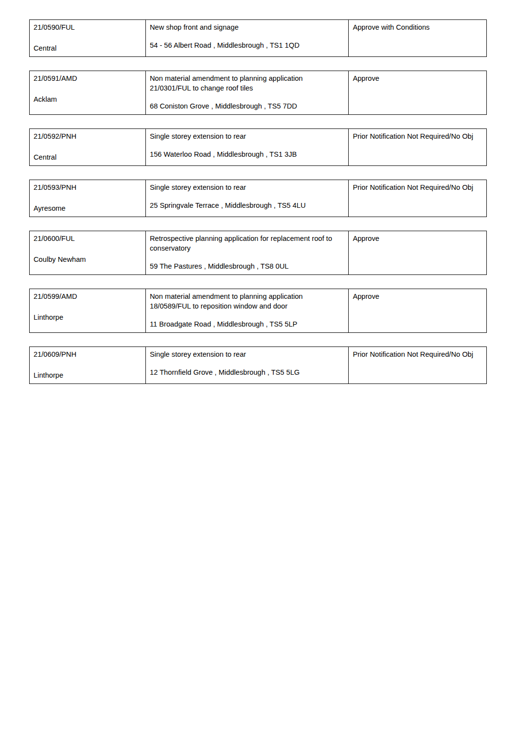| 21/0590/FUL Central | New shop front and signage 54 - 56 Albert Road , Middlesbrough , TS1 1QD | Approve with Conditions |
| 21/0591/AMD Acklam | Non material amendment to planning application 21/0301/FUL to change roof tiles 68 Coniston Grove , Middlesbrough , TS5 7DD | Approve |
| 21/0592/PNH Central | Single storey extension to rear 156 Waterloo Road , Middlesbrough , TS1 3JB | Prior Notification Not Required/No Obj |
| 21/0593/PNH Ayresome | Single storey extension to rear 25 Springvale Terrace , Middlesbrough , TS5 4LU | Prior Notification Not Required/No Obj |
| 21/0600/FUL Coulby Newham | Retrospective planning application for replacement roof to conservatory 59 The Pastures , Middlesbrough , TS8 0UL | Approve |
| 21/0599/AMD Linthorpe | Non material amendment to planning application 18/0589/FUL to reposition window and door 11 Broadgate Road , Middlesbrough , TS5 5LP | Approve |
| 21/0609/PNH Linthorpe | Single storey extension to rear 12 Thornfield Grove , Middlesbrough , TS5 5LG | Prior Notification Not Required/No Obj |